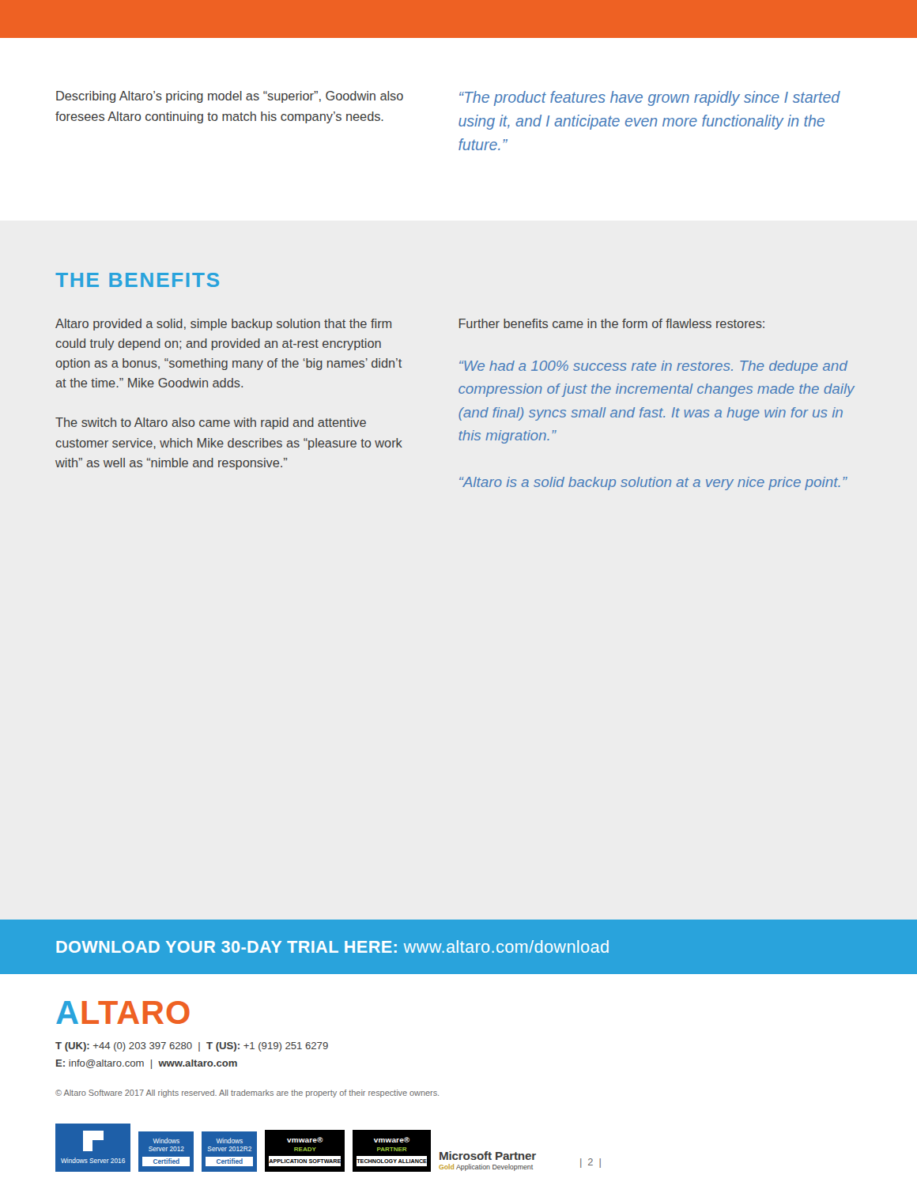Describing Altaro’s pricing model as “superior”, Goodwin also foresees Altaro continuing to match his company’s needs.
“The product features have grown rapidly since I started using it, and I anticipate even more functionality in the future.”
THE BENEFITS
Altaro provided a solid, simple backup solution that the firm could truly depend on; and provided an at-rest encryption option as a bonus, “something many of the ‘big names’ didn’t at the time.” Mike Goodwin adds.
The switch to Altaro also came with rapid and attentive customer service, which Mike describes as “pleasure to work with” as well as “nimble and responsive.”
Further benefits came in the form of flawless restores:
“We had a 100% success rate in restores. The dedupe and compression of just the incremental changes made the daily (and final) syncs small and fast. It was a huge win for us in this migration.”
“Altaro is a solid backup solution at a very nice price point.”
DOWNLOAD YOUR 30-DAY TRIAL HERE: www.altaro.com/download
ALTARO
T (UK): +44 (0) 203 397 6280 | T (US): +1 (919) 251 6279
E: info@altaro.com | www.altaro.com
© Altaro Software 2017 All rights reserved. All trademarks are the property of their respective owners.
Windows Server 2016
Windows
Server 2012 Certified
Windows
Server 2012R2 Certified
vmware®
READY APPLICATION SOFTWARE
vmware®
PARTNER TECHNOLOGY ALLIANCE
Microsoft Partner
Gold Application Development
| 2 |